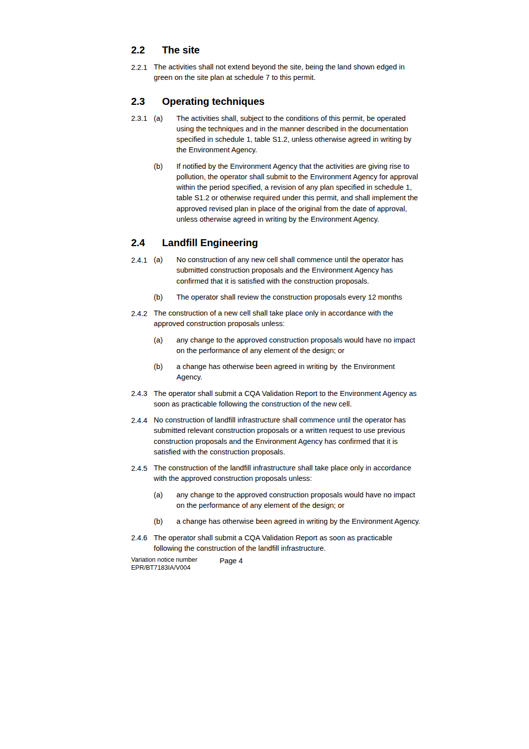2.2
The site
2.2.1
The activities shall not extend beyond the site, being the land shown edged in green on the site plan at schedule 7 to this permit.
2.3
Operating techniques
2.3.1
(a)
The activities shall, subject to the conditions of this permit, be operated using the techniques and in the manner described in the documentation specified in schedule 1, table S1.2, unless otherwise agreed in writing by the Environment Agency.
(b)
If notified by the Environment Agency that the activities are giving rise to pollution, the operator shall submit to the Environment Agency for approval within the period specified, a revision of any plan specified in schedule 1, table S1.2 or otherwise required under this permit, and shall implement the approved revised plan in place of the original from the date of approval, unless otherwise agreed in writing by the Environment Agency.
2.4
Landfill Engineering
2.4.1
(a)
No construction of any new cell shall commence until the operator has submitted construction proposals and the Environment Agency has confirmed that it is satisfied with the construction proposals.
(b)
The operator shall review the construction proposals every 12 months
2.4.2
The construction of a new cell shall take place only in accordance with the approved construction proposals unless:
(a)
any change to the approved construction proposals would have no impact on the performance of any element of the design; or
(b)
a change has otherwise been agreed in writing by the Environment Agency.
2.4.3
The operator shall submit a CQA Validation Report to the Environment Agency as soon as practicable following the construction of the new cell.
2.4.4
No construction of landfill infrastructure shall commence until the operator has submitted relevant construction proposals or a written request to use previous construction proposals and the Environment Agency has confirmed that it is satisfied with the construction proposals.
2.4.5
The construction of the landfill infrastructure shall take place only in accordance with the approved construction proposals unless:
(a)
any change to the approved construction proposals would have no impact on the performance of any element of the design; or
(b)
a change has otherwise been agreed in writing by the Environment Agency.
2.4.6
The operator shall submit a CQA Validation Report as soon as practicable following the construction of the landfill infrastructure.
Variation notice number EPR/BT7183IA/V004
Page 4